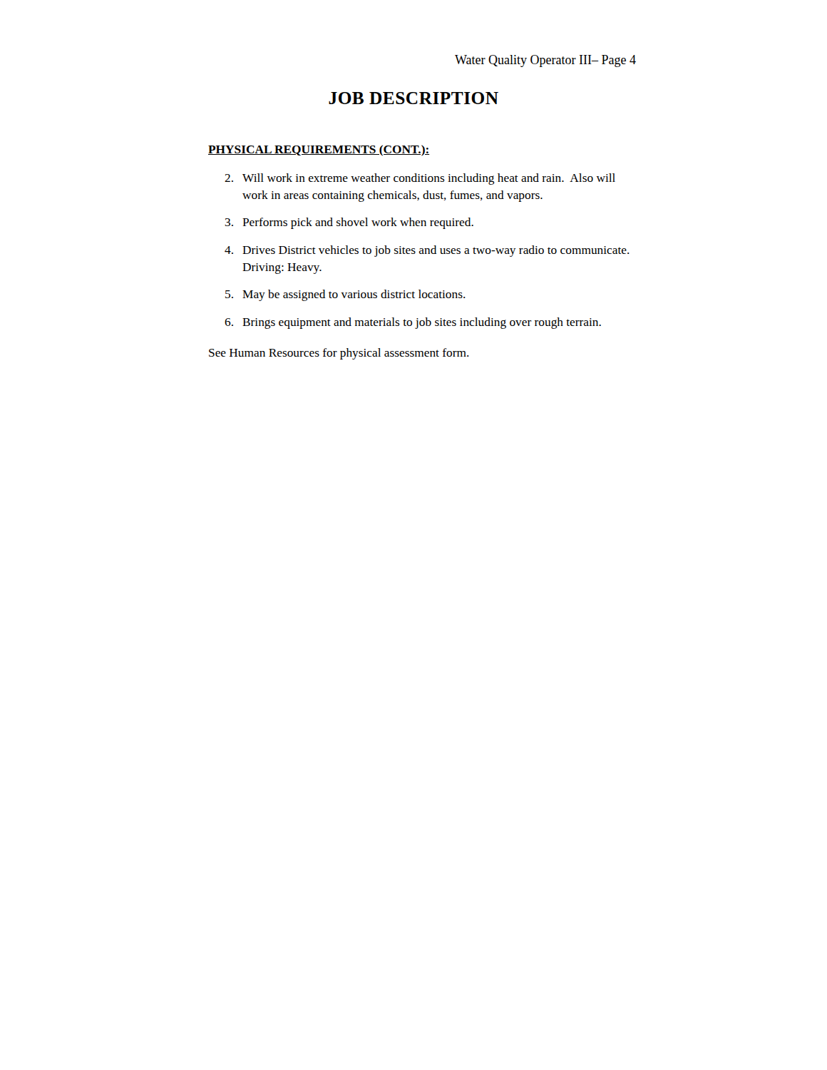Water Quality Operator III– Page 4
JOB DESCRIPTION
PHYSICAL REQUIREMENTS (CONT.):
Will work in extreme weather conditions including heat and rain. Also will work in areas containing chemicals, dust, fumes, and vapors.
Performs pick and shovel work when required.
Drives District vehicles to job sites and uses a two-way radio to communicate. Driving: Heavy.
May be assigned to various district locations.
Brings equipment and materials to job sites including over rough terrain.
See Human Resources for physical assessment form.